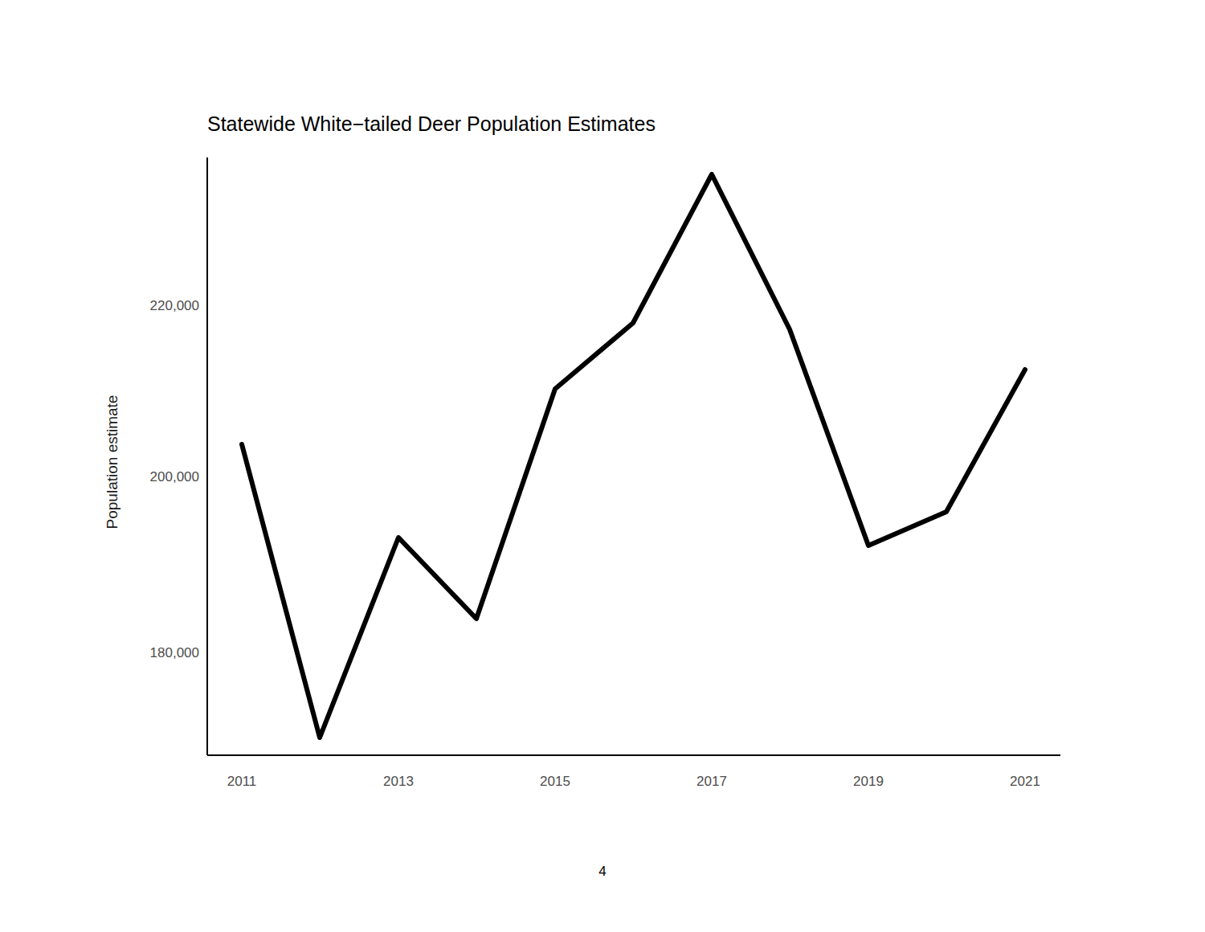Statewide White−tailed Deer Population Estimates
Population estimate
220,000
200,000
180,000
2011
2013
2015
2017
2019
2021
4